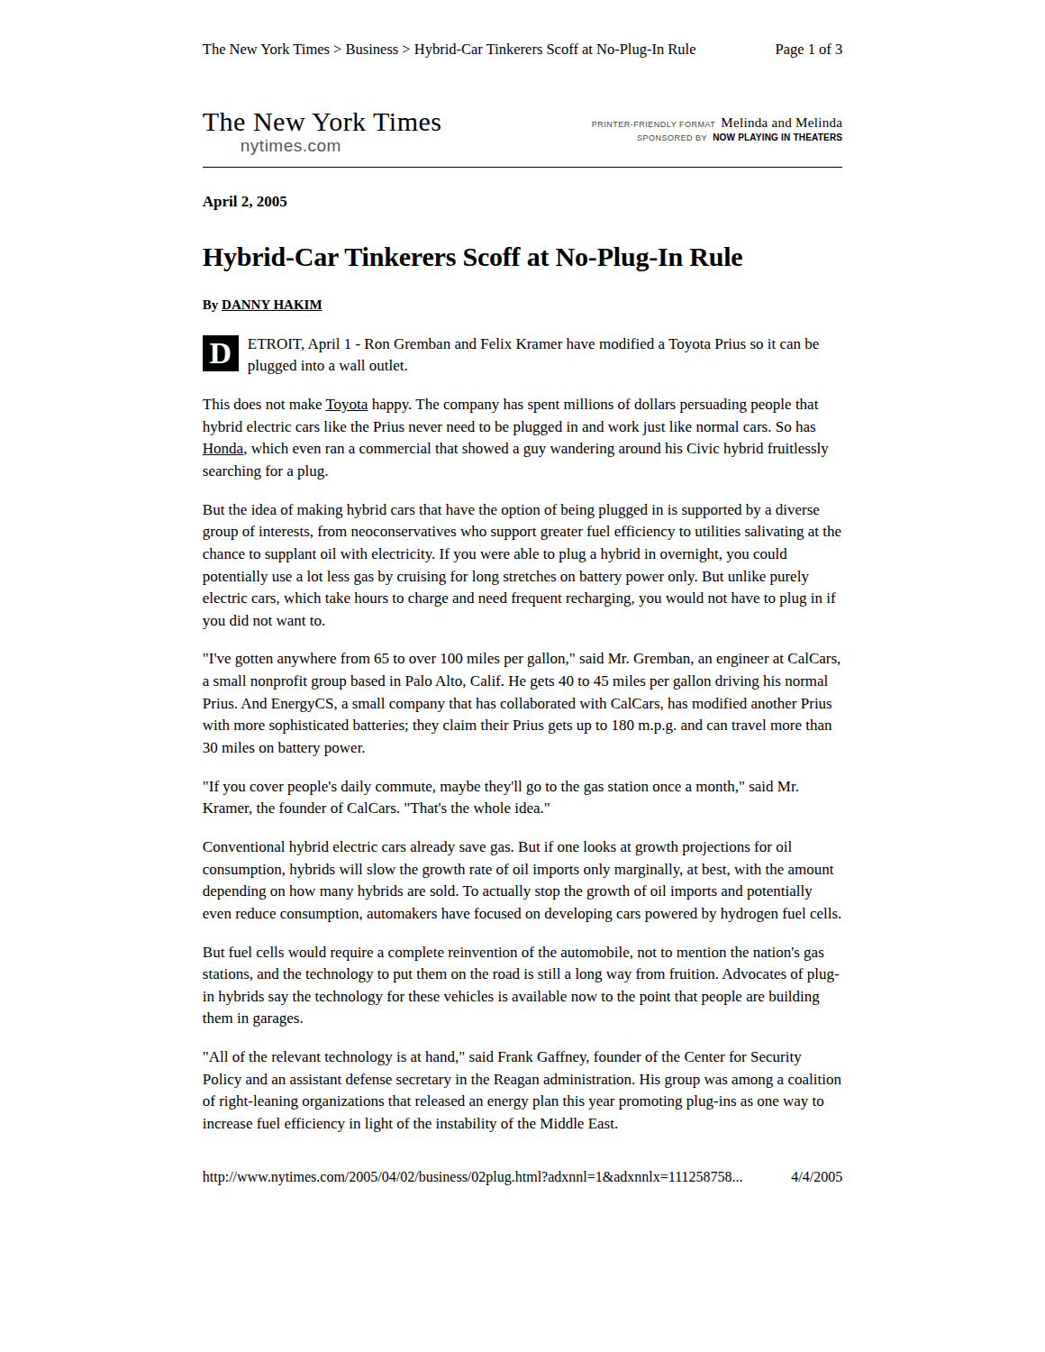The New York Times > Business > Hybrid-Car Tinkerers Scoff at No-Plug-In Rule
Page 1 of 3
The New York Times
nytimes.com
PRINTER-FRIENDLY FORMAT Melinda and Melinda
SPONSORED BY NOW PLAYING IN THEATERS
April 2, 2005
Hybrid-Car Tinkerers Scoff at No-Plug-In Rule
By DANNY HAKIM
D
ETROIT, April 1 - Ron Gremban and Felix Kramer have modified a Toyota Prius so it can be plugged into a wall outlet.
This does not make Toyota happy. The company has spent millions of dollars persuading people that hybrid electric cars like the Prius never need to be plugged in and work just like normal cars. So has Honda, which even ran a commercial that showed a guy wandering around his Civic hybrid fruitlessly searching for a plug.
But the idea of making hybrid cars that have the option of being plugged in is supported by a diverse group of interests, from neoconservatives who support greater fuel efficiency to utilities salivating at the chance to supplant oil with electricity. If you were able to plug a hybrid in overnight, you could potentially use a lot less gas by cruising for long stretches on battery power only. But unlike purely electric cars, which take hours to charge and need frequent recharging, you would not have to plug in if you did not want to.
"I've gotten anywhere from 65 to over 100 miles per gallon," said Mr. Gremban, an engineer at CalCars, a small nonprofit group based in Palo Alto, Calif. He gets 40 to 45 miles per gallon driving his normal Prius. And EnergyCS, a small company that has collaborated with CalCars, has modified another Prius with more sophisticated batteries; they claim their Prius gets up to 180 m.p.g. and can travel more than 30 miles on battery power.
"If you cover people's daily commute, maybe they'll go to the gas station once a month," said Mr. Kramer, the founder of CalCars. "That's the whole idea."
Conventional hybrid electric cars already save gas. But if one looks at growth projections for oil consumption, hybrids will slow the growth rate of oil imports only marginally, at best, with the amount depending on how many hybrids are sold. To actually stop the growth of oil imports and potentially even reduce consumption, automakers have focused on developing cars powered by hydrogen fuel cells.
But fuel cells would require a complete reinvention of the automobile, not to mention the nation's gas stations, and the technology to put them on the road is still a long way from fruition. Advocates of plug-in hybrids say the technology for these vehicles is available now to the point that people are building them in garages.
"All of the relevant technology is at hand," said Frank Gaffney, founder of the Center for Security Policy and an assistant defense secretary in the Reagan administration. His group was among a coalition of right-leaning organizations that released an energy plan this year promoting plug-ins as one way to increase fuel efficiency in light of the instability of the Middle East.
http://www.nytimes.com/2005/04/02/business/02plug.html?adxnnl=1&adxnnlx=111258758...
4/4/2005